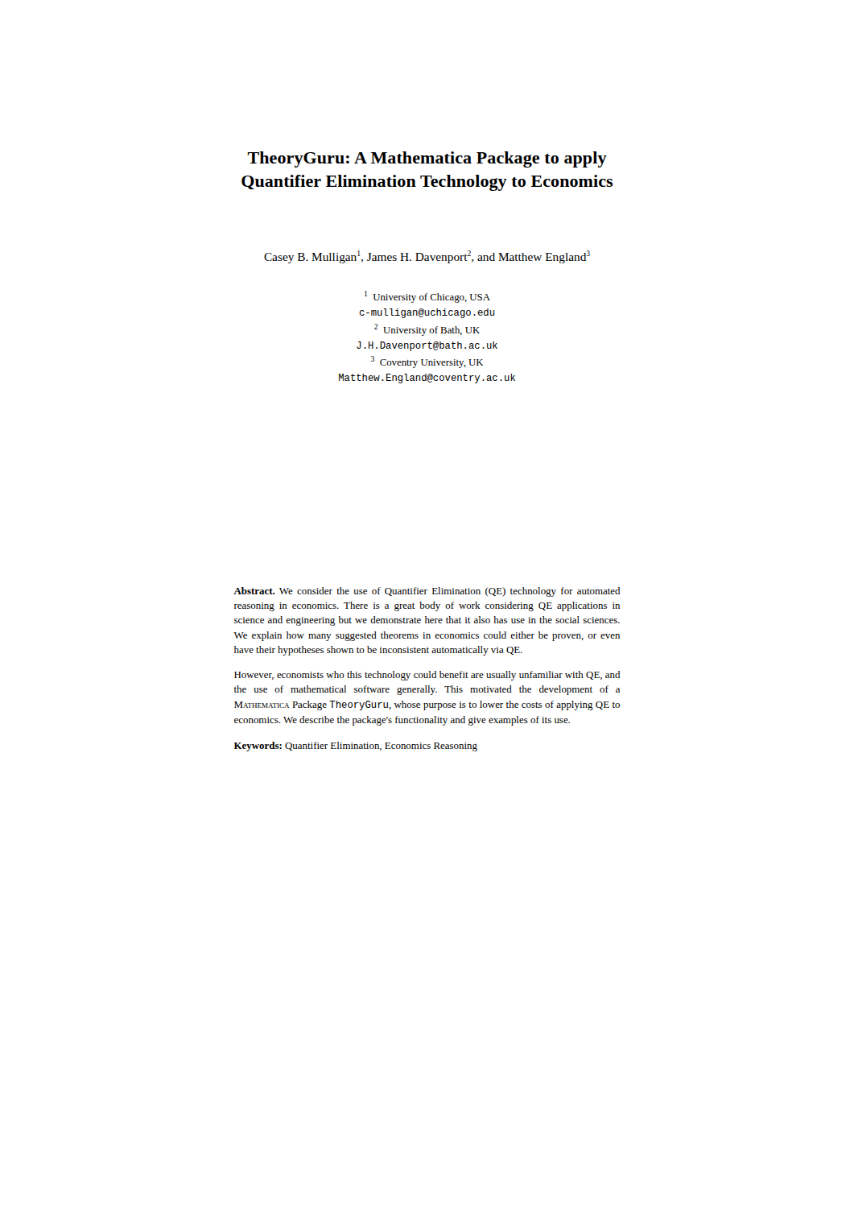TheoryGuru: A Mathematica Package to apply
Quantifier Elimination Technology to Economics
Casey B. Mulligan1, James H. Davenport2, and Matthew England3
1 University of Chicago, USA
c-mulligan@uchicago.edu
2 University of Bath, UK
J.H.Davenport@bath.ac.uk
3 Coventry University, UK
Matthew.England@coventry.ac.uk
Abstract. We consider the use of Quantifier Elimination (QE) technology for automated reasoning in economics. There is a great body of work considering QE applications in science and engineering but we demonstrate here that it also has use in the social sciences. We explain how many suggested theorems in economics could either be proven, or even have their hypotheses shown to be inconsistent automatically via QE.
However, economists who this technology could benefit are usually unfamiliar with QE, and the use of mathematical software generally. This motivated the development of a Mathematica Package TheoryGuru, whose purpose is to lower the costs of applying QE to economics. We describe the package's functionality and give examples of its use.
Keywords: Quantifier Elimination, Economics Reasoning